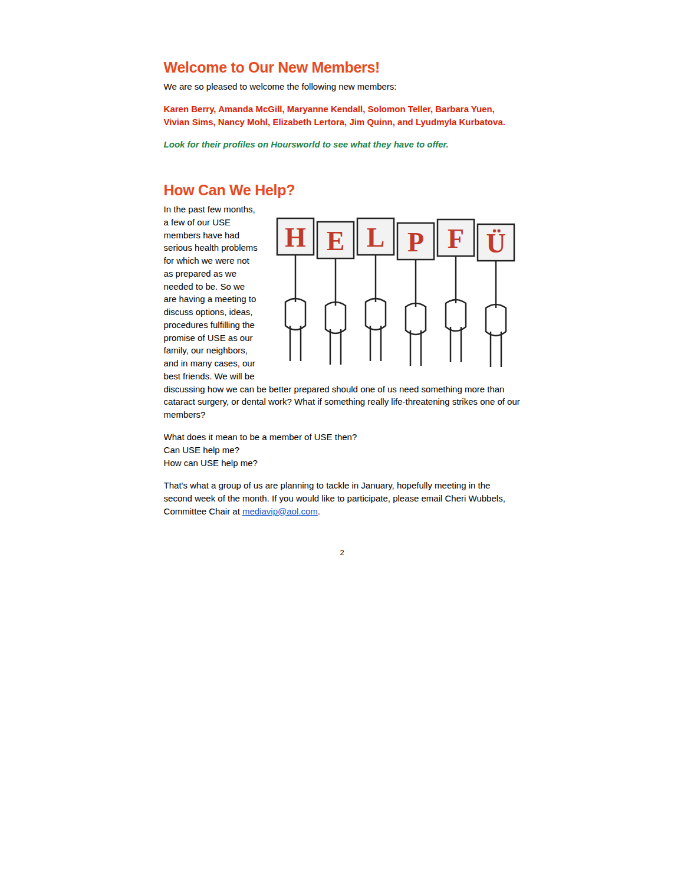Welcome to Our New Members!
We are so pleased to welcome the following new members:
Karen Berry, Amanda McGill, Maryanne Kendall, Solomon Teller, Barbara Yuen, Vivian Sims, Nancy Mohl, Elizabeth Lertora, Jim Quinn, and Lyudmyla Kurbatova.
Look for their profiles on Hoursworld to see what they have to offer.
How Can We Help?
In the past few months, a few of our USE members have had serious health problems for which we were not as prepared as we needed to be. So we are having a meeting to discuss options, ideas, procedures fulfilling the promise of USE as our family, our neighbors, and in many cases, our best friends. We will be discussing how we can be better prepared should one of us need something more than cataract surgery, or dental work? What if something really life-threatening strikes one of our members?
What does it mean to be a member of USE then? Can USE help me? How can USE help me?
That's what a group of us are planning to tackle in January, hopefully meeting in the second week of the month. If you would like to participate, please email Cheri Wubbels, Committee Chair at mediavip@aol.com.
2